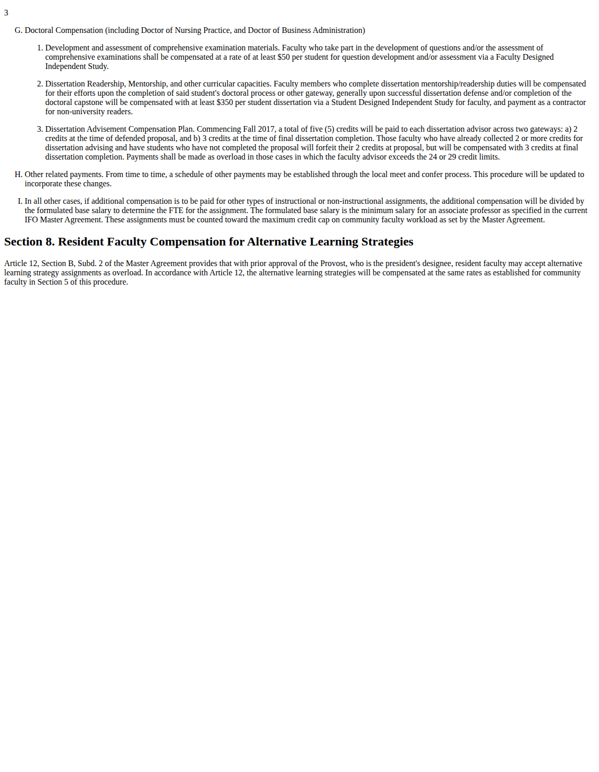3
Doctoral Compensation (including Doctor of Nursing Practice, and Doctor of Business Administration)
Development and assessment of comprehensive examination materials. Faculty who take part in the development of questions and/or the assessment of comprehensive examinations shall be compensated at a rate of at least $50 per student for question development and/or assessment via a Faculty Designed Independent Study.
Dissertation Readership, Mentorship, and other curricular capacities. Faculty members who complete dissertation mentorship/readership duties will be compensated for their efforts upon the completion of said student's doctoral process or other gateway, generally upon successful dissertation defense and/or completion of the doctoral capstone will be compensated with at least $350 per student dissertation via a Student Designed Independent Study for faculty, and payment as a contractor for non-university readers.
Dissertation Advisement Compensation Plan. Commencing Fall 2017, a total of five (5) credits will be paid to each dissertation advisor across two gateways: a) 2 credits at the time of defended proposal, and b) 3 credits at the time of final dissertation completion. Those faculty who have already collected 2 or more credits for dissertation advising and have students who have not completed the proposal will forfeit their 2 credits at proposal, but will be compensated with 3 credits at final dissertation completion. Payments shall be made as overload in those cases in which the faculty advisor exceeds the 24 or 29 credit limits.
Other related payments. From time to time, a schedule of other payments may be established through the local meet and confer process. This procedure will be updated to incorporate these changes.
In all other cases, if additional compensation is to be paid for other types of instructional or non-instructional assignments, the additional compensation will be divided by the formulated base salary to determine the FTE for the assignment. The formulated base salary is the minimum salary for an associate professor as specified in the current IFO Master Agreement. These assignments must be counted toward the maximum credit cap on community faculty workload as set by the Master Agreement.
Section 8. Resident Faculty Compensation for Alternative Learning Strategies
Article 12, Section B, Subd. 2 of the Master Agreement provides that with prior approval of the Provost, who is the president's designee, resident faculty may accept alternative learning strategy assignments as overload. In accordance with Article 12, the alternative learning strategies will be compensated at the same rates as established for community faculty in Section 5 of this procedure.